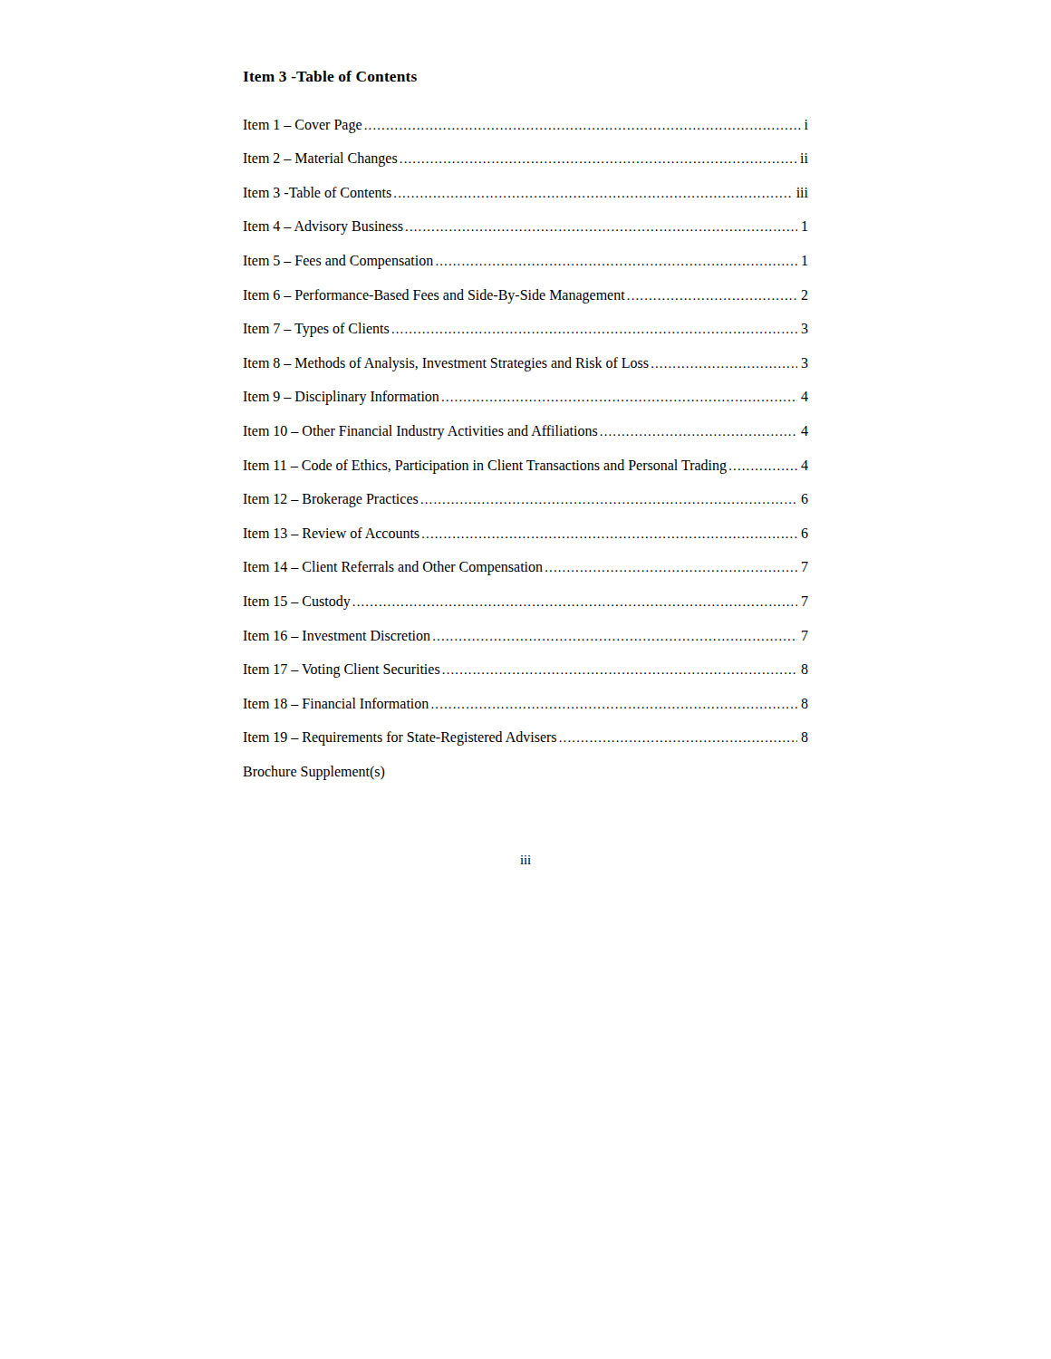Item 3 -Table of Contents
Item 1 – Cover Page ........................................................................................................................................................... i
Item 2 – Material Changes ....................................................................................................................................................... ii
Item 3 -Table of Contents ......................................................................................................................................................... iii
Item 4 – Advisory Business ....................................................................................................................................................... 1
Item 5 – Fees and Compensation ............................................................................................................................................. 1
Item 6 – Performance-Based Fees and Side-By-Side Management ..................................................................... 2
Item 7 – Types of Clients ............................................................................................................................................. 3
Item 8 – Methods of Analysis, Investment Strategies and Risk of Loss ............................................................. 3
Item 9 – Disciplinary Information ............................................................................................................................. 4
Item 10 – Other Financial Industry Activities and Affiliations ............................................................................. 4
Item 11 – Code of Ethics, Participation in Client Transactions and Personal Trading .............................. 4
Item 12 – Brokerage Practices ................................................................................................................................. 6
Item 13 – Review of Accounts ................................................................................................................................. 6
Item 14 – Client Referrals and Other Compensation ............................................................................................. 7
Item 15 – Custody ................................................................................................................................................. 7
Item 16 – Investment Discretion ............................................................................................................................. 7
Item 17 – Voting Client Securities ............................................................................................................................. 8
Item 18 – Financial Information ............................................................................................................................. 8
Item 19 – Requirements for State-Registered Advisers ......................................................................................... 8
Brochure Supplement(s)
iii